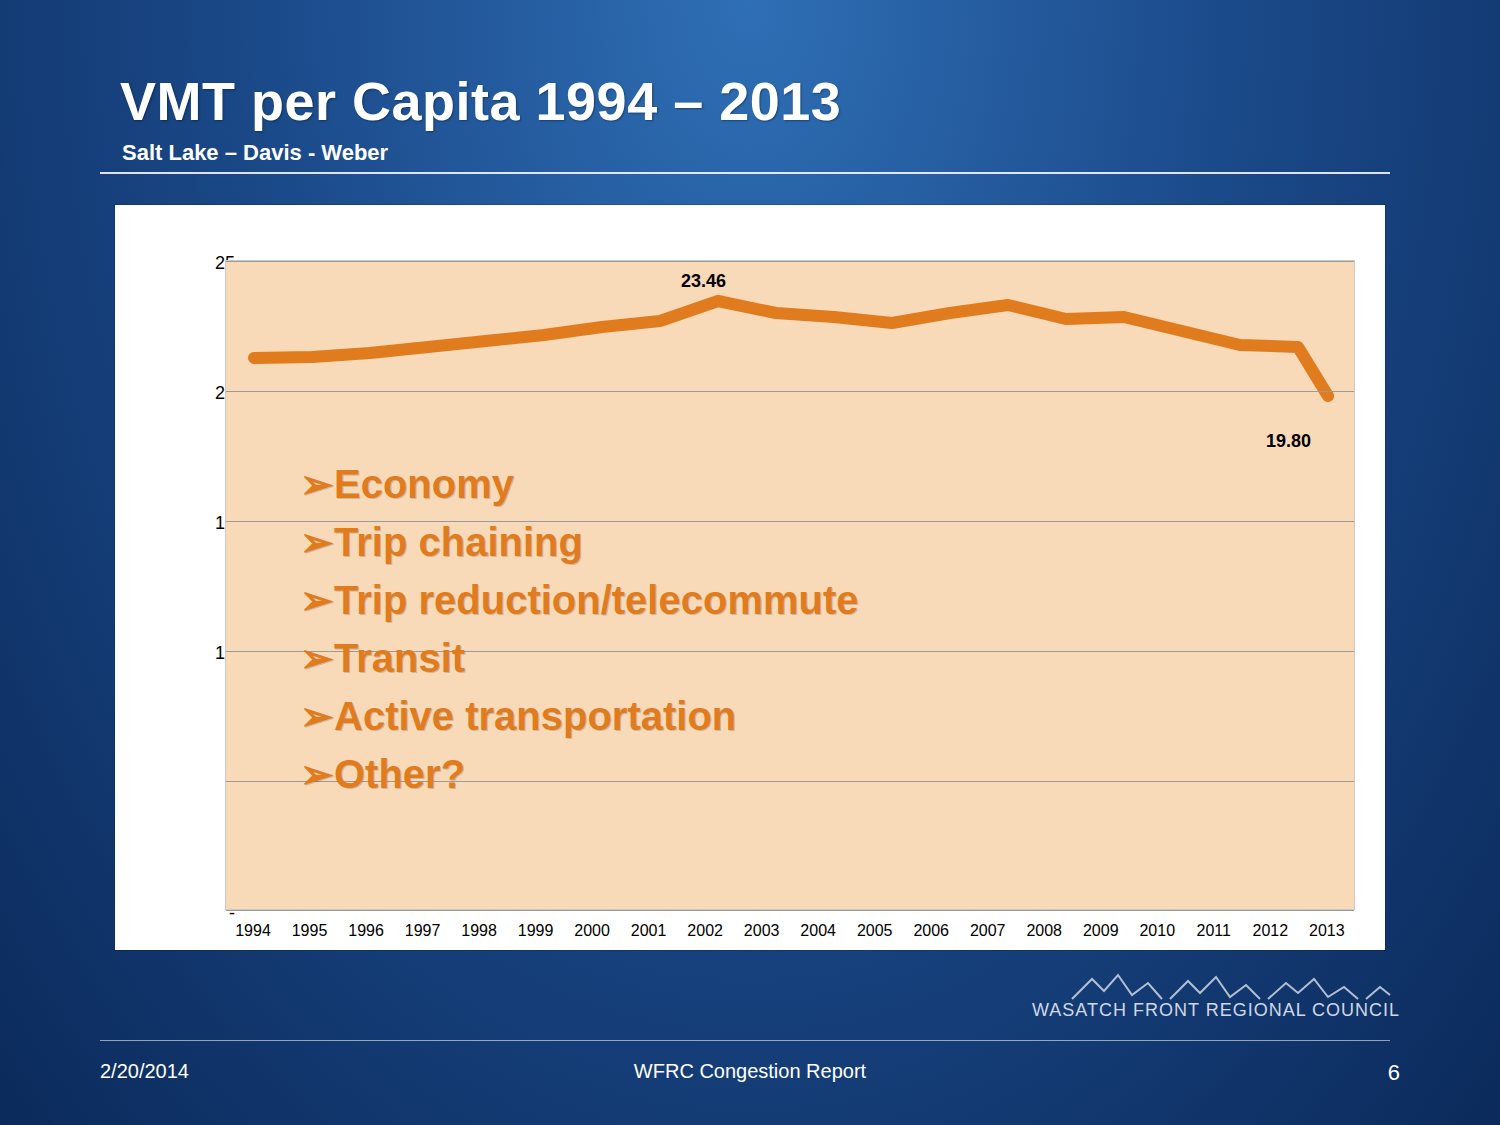VMT per Capita 1994 – 2013
Salt Lake – Davis - Weber
25
20
15
10
5
-
23.46
19.80
19941995199619971998 19992000200120022003 20042005200620072008 20092010201120122013
➢Economy
➢Trip chaining
➢Trip reduction/telecommute
➢Transit
➢Active transportation
➢Other?
WASATCH FRONT REGIONAL COUNCIL
2/20/2014
WFRC Congestion Report
6